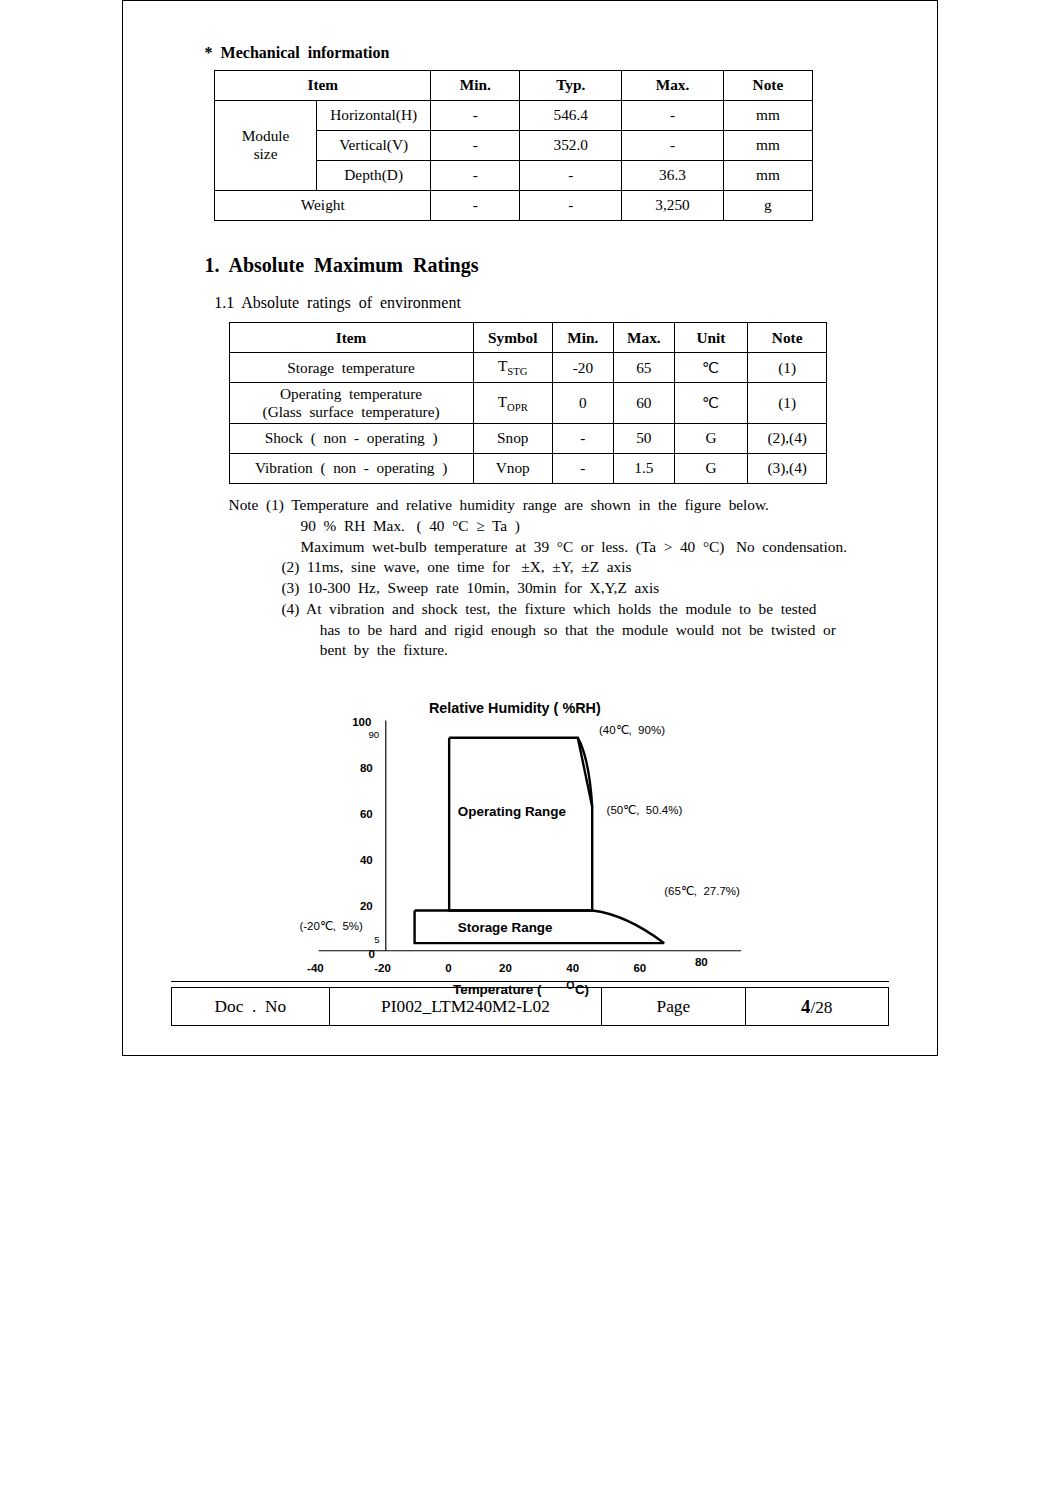* Mechanical information
| Item | Min. | Typ. | Max. | Note |
| --- | --- | --- | --- | --- |
| Module size | Horizontal(H) | - | 546.4 | - | mm |
| Vertical(V) | - | 352.0 | - | mm |
| Depth(D) | - | - | 36.3 | mm |
| Weight | - | - | 3,250 | g |
1. Absolute Maximum Ratings
1.1 Absolute ratings of environment
| Item | Symbol | Min. | Max. | Unit | Note |
| --- | --- | --- | --- | --- | --- |
| Storage temperature | T STG | -20 | 65 | ℃ | (1) |
| Operating temperature (Glass surface temperature) | T OPR | 0 | 60 | ℃ | (1) |
| Shock ( non - operating ) | Snop | - | 50 | G | (2),(4) |
| Vibration ( non - operating ) | Vnop | - | 1.5 | G | (3),(4) |
Note (1) Temperature and relative humidity range are shown in the figure below. 90 % RH Max. ( 40 °C ≥ Ta ) Maximum wet-bulb temperature at 39 °C or less. (Ta > 40 °C) No condensation. (2) 11ms, sine wave, one time for ±X, ±Y, ±Z axis (3) 10-300 Hz, Sweep rate 10min, 30min for X,Y,Z axis (4) At vibration and shock test, the fixture which holds the module to be tested has to be hard and rigid enough so that the module would not be twisted or bent by the fixture.
Relative Humidity ( %RH) 100 90 80 60 40 20 5 0 -40 -20 0 20 40 60 80 Temperature ( O C) Operating Range Storage Range (40℃, 90%) (50℃, 50.4%) (65℃, 27.7%) (-20℃, 5%)
| Doc . No | PI002_LTM240M2-L02 | Page | 4 /28 |